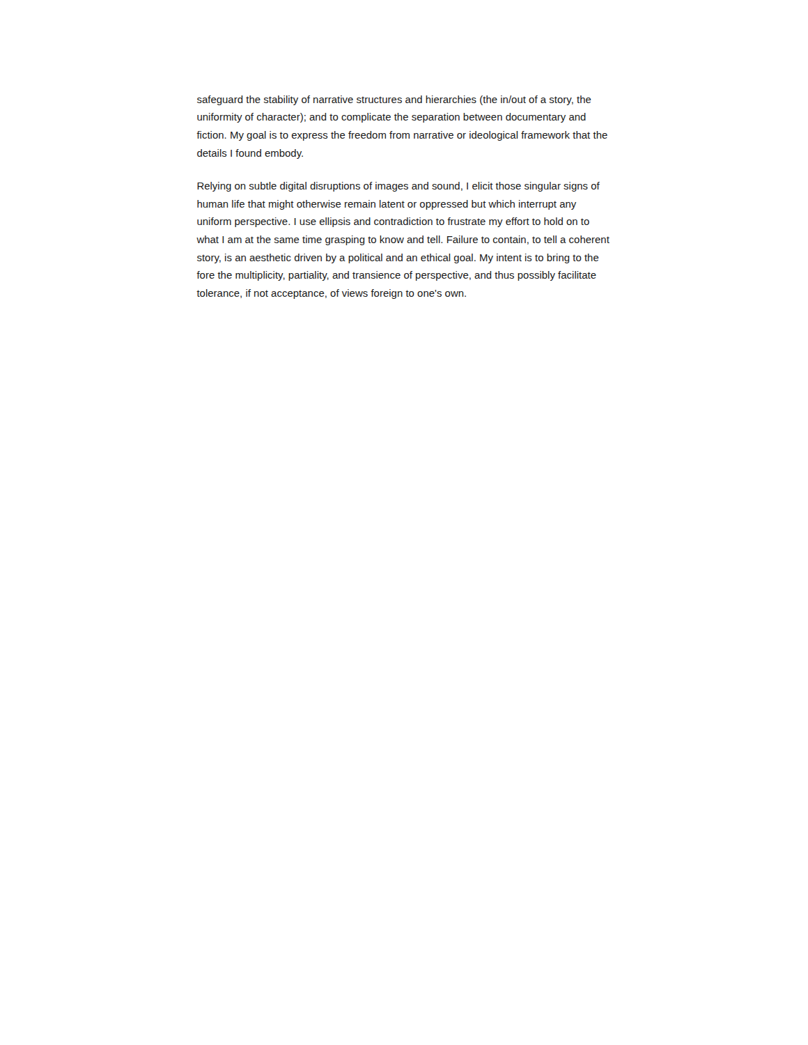safeguard the stability of narrative structures and hierarchies (the in/out of a story, the uniformity of character); and to complicate the separation between documentary and fiction. My goal is to express the freedom from narrative or ideological framework that the details I found embody.
Relying on subtle digital disruptions of images and sound, I elicit those singular signs of human life that might otherwise remain latent or oppressed but which interrupt any uniform perspective. I use ellipsis and contradiction to frustrate my effort to hold on to what I am at the same time grasping to know and tell. Failure to contain, to tell a coherent story, is an aesthetic driven by a political and an ethical goal. My intent is to bring to the fore the multiplicity, partiality, and transience of perspective, and thus possibly facilitate tolerance, if not acceptance, of views foreign to one's own.